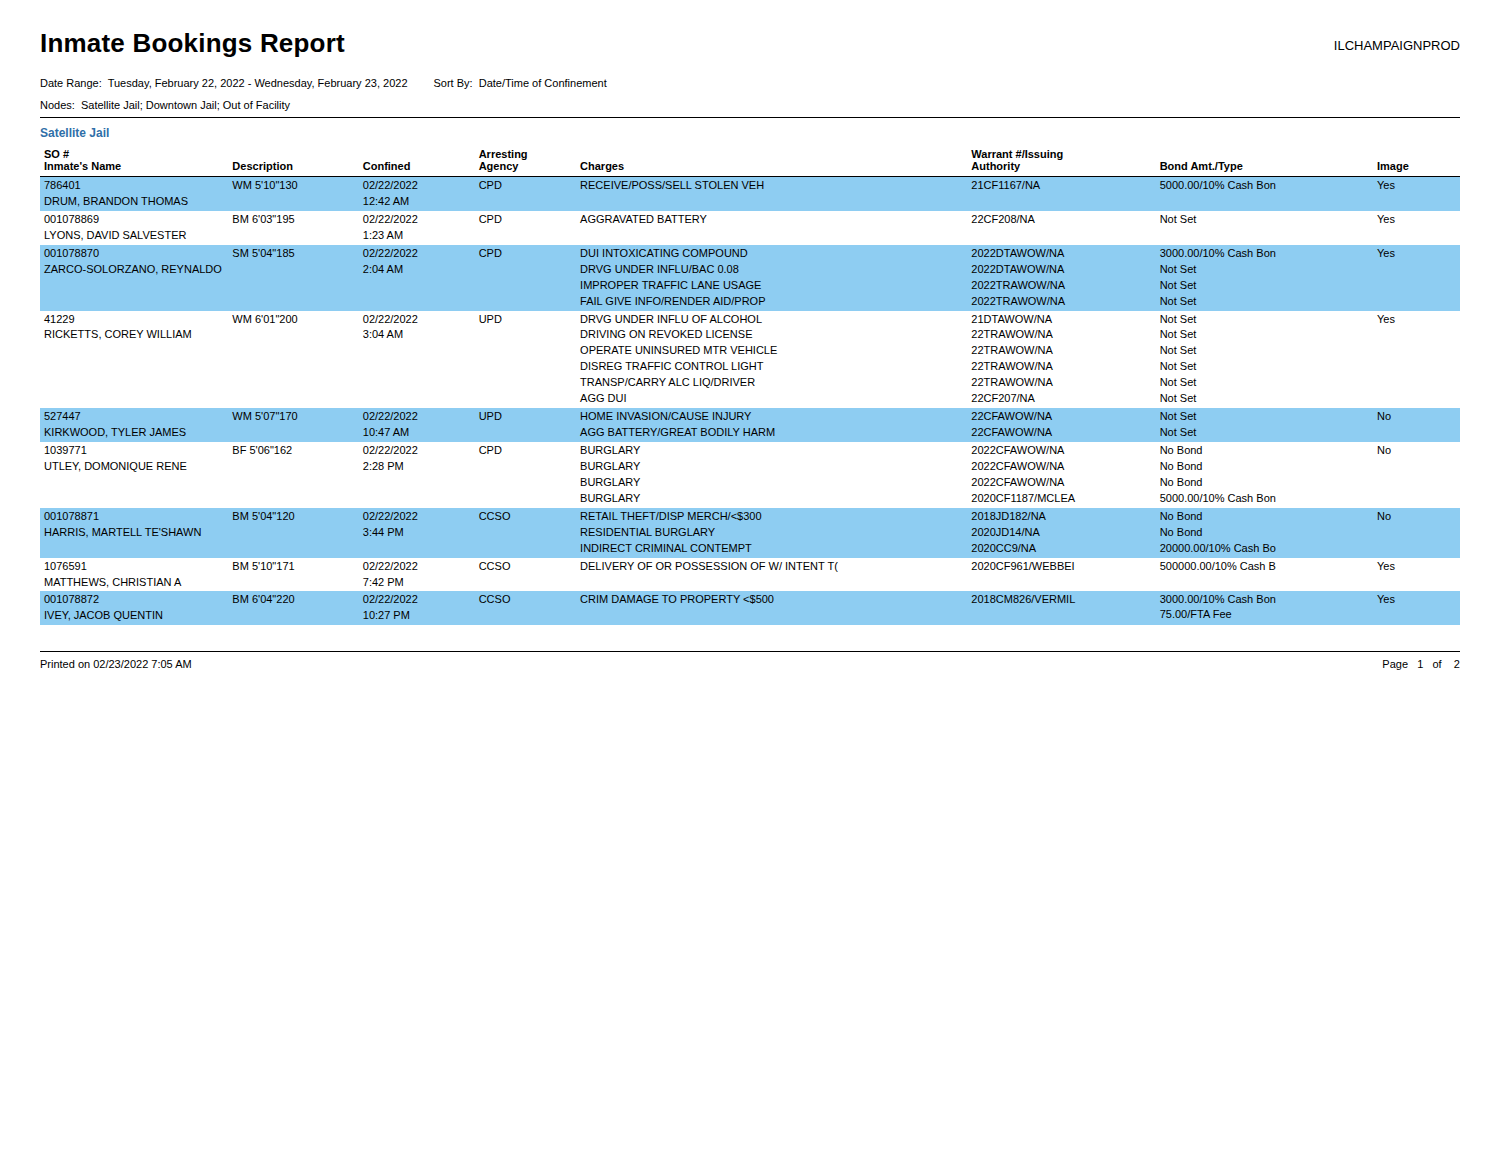ILCHAMPAIGNPROD
Inmate Bookings Report
Date Range: Tuesday, February 22, 2022 - Wednesday, February 23, 2022 Sort By: Date/Time of Confinement
Nodes: Satellite Jail; Downtown Jail; Out of Facility
Satellite Jail
| SO # Inmate's Name | Description | Confined | Arresting Agency | Charges | Warrant #/Issuing Authority | Bond Amt./Type | Image |
| --- | --- | --- | --- | --- | --- | --- | --- |
| 786401 DRUM, BRANDON THOMAS | WM 5'10"130 | 02/22/2022 12:42 AM | CPD | RECEIVE/POSS/SELL STOLEN VEH | 21CF1167/NA | 5000.00/10% Cash Bon | Yes |
| 001078869 LYONS, DAVID SALVESTER | BM 6'03"195 | 02/22/2022 1:23 AM | CPD | AGGRAVATED BATTERY | 22CF208/NA | Not Set | Yes |
| 001078870 ZARCO-SOLORZANO, REYNALDO | SM 5'04"185 | 02/22/2022 2:04 AM | CPD | DUI INTOXICATING COMPOUND DRVG UNDER INFLU/BAC 0.08 IMPROPER TRAFFIC LANE USAGE FAIL GIVE INFO/RENDER AID/PROP | 2022DTAWOW/NA 2022DTAWOW/NA 2022TRAWOW/NA 2022TRAWOW/NA | 3000.00/10% Cash Bon Not Set Not Set Not Set | Yes |
| 41229 RICKETTS, COREY WILLIAM | WM 6'01"200 | 02/22/2022 3:04 AM | UPD | DRVG UNDER INFLU OF ALCOHOL DRIVING ON REVOKED LICENSE OPERATE UNINSURED MTR VEHICLE DISREG TRAFFIC CONTROL LIGHT TRANSP/CARRY ALC LIQ/DRIVER AGG DUI | 21DTAWOW/NA 22TRAWOW/NA 22TRAWOW/NA 22TRAWOW/NA 22TRAWOW/NA 22CF207/NA | Not Set Not Set Not Set Not Set Not Set Not Set | Yes |
| 527447 KIRKWOOD, TYLER JAMES | WM 5'07"170 | 02/22/2022 10:47 AM | UPD | HOME INVASION/CAUSE INJURY AGG BATTERY/GREAT BODILY HARM | 22CFAWOW/NA 22CFAWOW/NA | Not Set Not Set | No |
| 1039771 UTLEY, DOMONIQUE RENE | BF 5'06"162 | 02/22/2022 2:28 PM | CPD | BURGLARY BURGLARY BURGLARY BURGLARY | 2022CFAWOW/NA 2022CFAWOW/NA 2022CFAWOW/NA 2020CF1187/MCLEA | No Bond No Bond No Bond 5000.00/10% Cash Bon | No |
| 001078871 HARRIS, MARTELL TE'SHAWN | BM 5'04"120 | 02/22/2022 3:44 PM | CCSO | RETAIL THEFT/DISP MERCH/<$300 RESIDENTIAL BURGLARY INDIRECT CRIMINAL CONTEMPT | 2018JD182/NA 2020JD14/NA 2020CC9/NA | No Bond No Bond 20000.00/10% Cash Bo | No |
| 1076591 MATTHEWS, CHRISTIAN A | BM 5'10"171 | 02/22/2022 7:42 PM | CCSO | DELIVERY OF OR POSSESSION OF W/ INTENT T( | 2020CF961/WEBBEI | 500000.00/10% Cash B | Yes |
| 001078872 IVEY, JACOB QUENTIN | BM 6'04"220 | 02/22/2022 10:27 PM | CCSO | CRIM DAMAGE TO PROPERTY <$500 | 2018CM826/VERMIL | 3000.00/10% Cash Bon 75.00/FTA Fee | Yes |
Printed on 02/23/2022 7:05 AM
Page 1 of 2